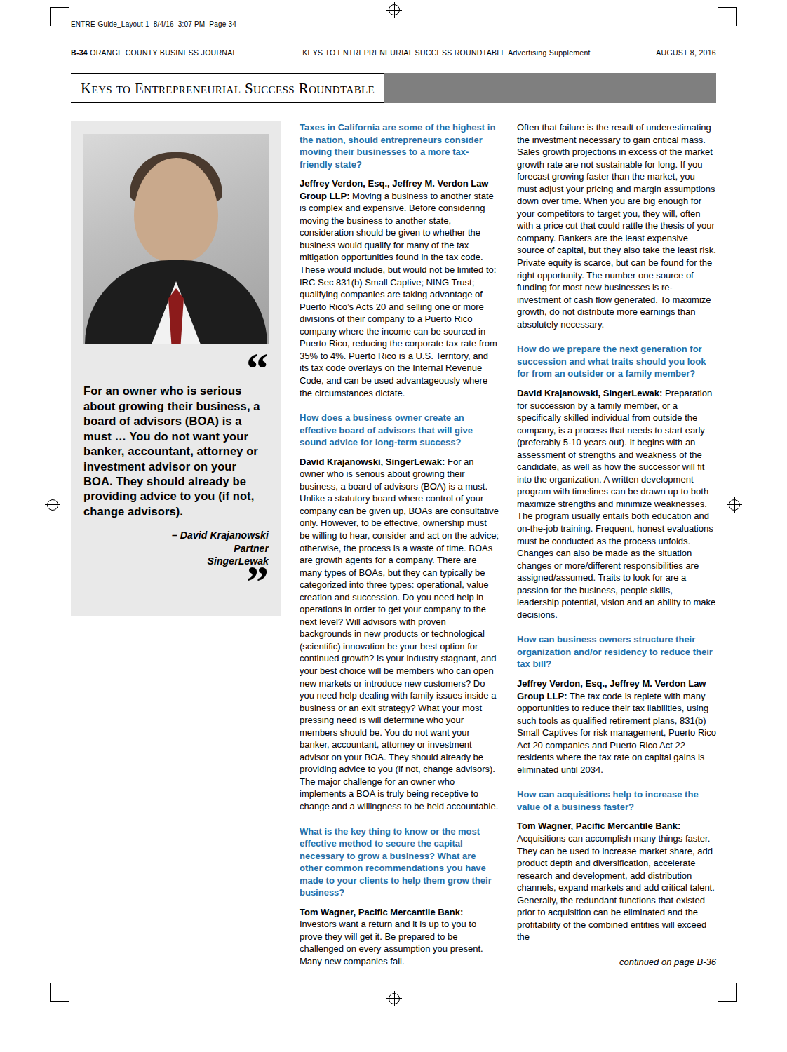ENTRE-Guide_Layout 1 8/4/16 3:07 PM Page 34
B-34 Orange County Business Journal
KEYS TO ENTREPRENEURIAL SUCCESS ROUNDTABLE Advertising Supplement
August 8, 2016
Keys to Entrepreneurial Success Roundtable
“
For an owner who is serious about growing their business, a board of advisors (BOA) is a must … You do not want your banker, accountant, attorney or investment advisor on your BOA. They should already be providing advice to you (if not, change advisors).
– David Krajanowski
Partner
SingerLewak
”
Taxes in California are some of the highest in the nation, should entrepreneurs consider moving their businesses to a more tax-friendly state?
Jeffrey Verdon, Esq., Jeffrey M. Verdon Law Group LLP: Moving a business to another state is complex and expensive. Before considering moving the business to another state, consideration should be given to whether the business would qualify for many of the tax mitigation opportunities found in the tax code. These would include, but would not be limited to: IRC Sec 831(b) Small Captive; NING Trust; qualifying companies are taking advantage of Puerto Rico’s Acts 20 and selling one or more divisions of their company to a Puerto Rico company where the income can be sourced in Puerto Rico, reducing the corporate tax rate from 35% to 4%. Puerto Rico is a U.S. Territory, and its tax code overlays on the Internal Revenue Code, and can be used advantageously where the circumstances dictate.
How does a business owner create an effective board of advisors that will give sound advice for long-term success?
David Krajanowski, SingerLewak: For an owner who is serious about growing their business, a board of advisors (BOA) is a must. Unlike a statutory board where control of your company can be given up, BOAs are consultative only. However, to be effective, ownership must be willing to hear, consider and act on the advice; otherwise, the process is a waste of time. BOAs are growth agents for a company. There are many types of BOAs, but they can typically be categorized into three types: operational, value creation and succession. Do you need help in operations in order to get your company to the next level? Will advisors with proven backgrounds in new products or technological (scientific) innovation be your best option for continued growth? Is your industry stagnant, and your best choice will be members who can open new markets or introduce new customers? Do you need help dealing with family issues inside a business or an exit strategy? What your most pressing need is will determine who your members should be. You do not want your banker, accountant, attorney or investment advisor on your BOA. They should already be providing advice to you (if not, change advisors). The major challenge for an owner who implements a BOA is truly being receptive to change and a willingness to be held accountable.
What is the key thing to know or the most effective method to secure the capital necessary to grow a business? What are other common recommendations you have made to your clients to help them grow their business?
Tom Wagner, Pacific Mercantile Bank: Investors want a return and it is up to you to prove they will get it. Be prepared to be challenged on every assumption you present. Many new companies fail.
Often that failure is the result of underestimating the investment necessary to gain critical mass. Sales growth projections in excess of the market growth rate are not sustainable for long. If you forecast growing faster than the market, you must adjust your pricing and margin assumptions down over time. When you are big enough for your competitors to target you, they will, often with a price cut that could rattle the thesis of your company. Bankers are the least expensive source of capital, but they also take the least risk. Private equity is scarce, but can be found for the right opportunity. The number one source of funding for most new businesses is re-investment of cash flow generated. To maximize growth, do not distribute more earnings than absolutely necessary.
How do we prepare the next generation for succession and what traits should you look for from an outsider or a family member?
David Krajanowski, SingerLewak: Preparation for succession by a family member, or a specifically skilled individual from outside the company, is a process that needs to start early (preferably 5-10 years out). It begins with an assessment of strengths and weakness of the candidate, as well as how the successor will fit into the organization. A written development program with timelines can be drawn up to both maximize strengths and minimize weaknesses. The program usually entails both education and on-the-job training. Frequent, honest evaluations must be conducted as the process unfolds. Changes can also be made as the situation changes or more/different responsibilities are assigned/assumed. Traits to look for are a passion for the business, people skills, leadership potential, vision and an ability to make decisions.
How can business owners structure their organization and/or residency to reduce their tax bill?
Jeffrey Verdon, Esq., Jeffrey M. Verdon Law Group LLP: The tax code is replete with many opportunities to reduce their tax liabilities, using such tools as qualified retirement plans, 831(b) Small Captives for risk management, Puerto Rico Act 20 companies and Puerto Rico Act 22 residents where the tax rate on capital gains is eliminated until 2034.
How can acquisitions help to increase the value of a business faster?
Tom Wagner, Pacific Mercantile Bank: Acquisitions can accomplish many things faster. They can be used to increase market share, add product depth and diversification, accelerate research and development, add distribution channels, expand markets and add critical talent. Generally, the redundant functions that existed prior to acquisition can be eliminated and the profitability of the combined entities will exceed the
continued on page B-36